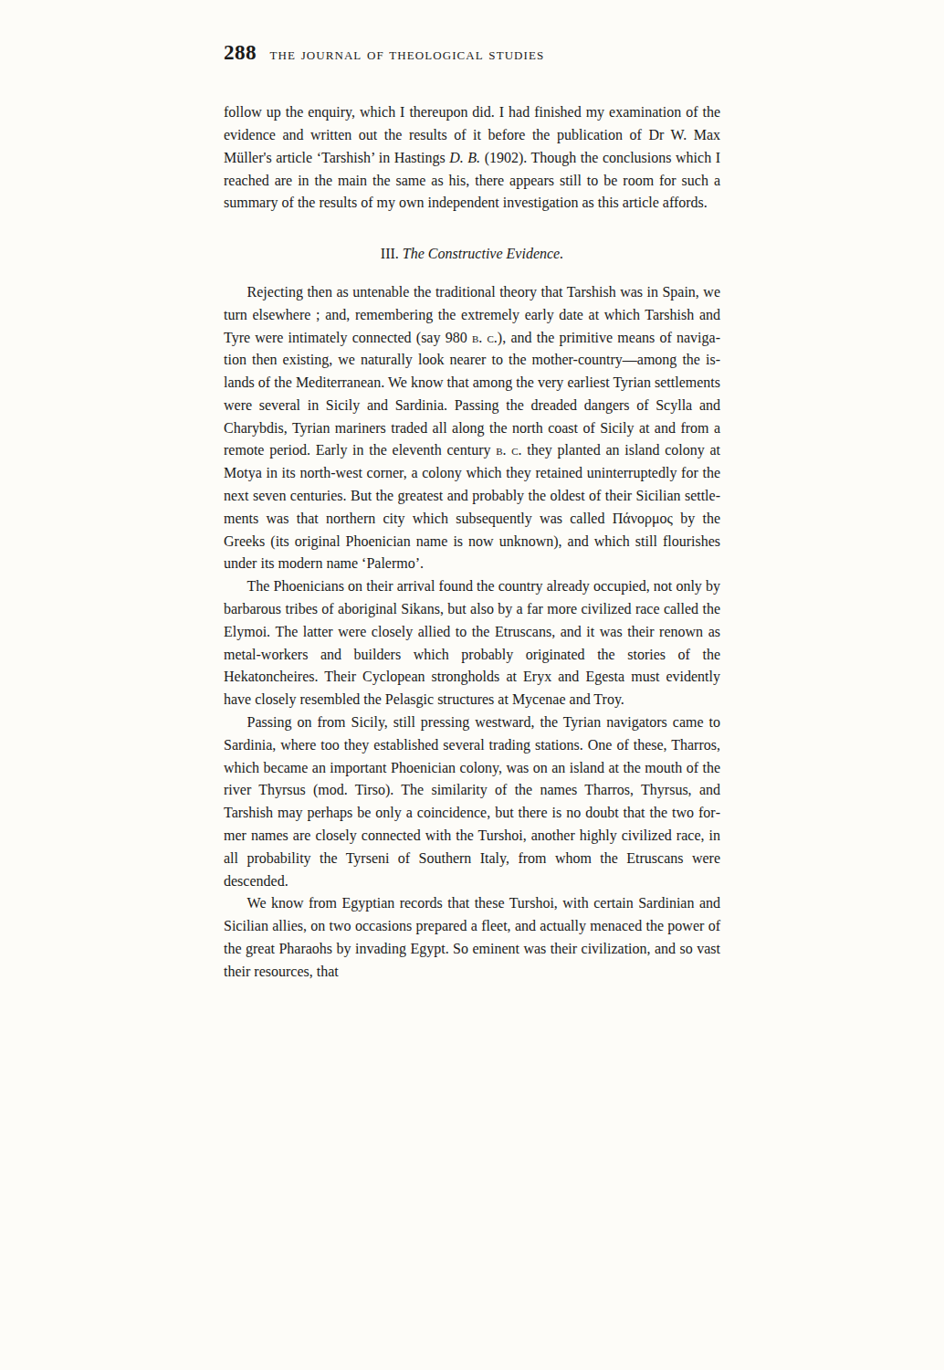288 The Journal of Theological Studies
follow up the enquiry, which I thereupon did. I had finished my examination of the evidence and written out the results of it before the publication of Dr W. Max Müller's article ‘Tarshish’ in Hastings D. B. (1902). Though the conclusions which I reached are in the main the same as his, there appears still to be room for such a summary of the results of my own independent investigation as this article affords.
III. The Constructive Evidence.
Rejecting then as untenable the traditional theory that Tarshish was in Spain, we turn elsewhere ; and, remembering the extremely early date at which Tarshish and Tyre were intimately connected (say 980 b. c.), and the primitive means of navigation then existing, we naturally look nearer to the mother-country—among the islands of the Mediterranean. We know that among the very earliest Tyrian settlements were several in Sicily and Sardinia. Passing the dreaded dangers of Scylla and Charybdis, Tyrian mariners traded all along the north coast of Sicily at and from a remote period. Early in the eleventh century b. c. they planted an island colony at Motya in its north-west corner, a colony which they retained uninterruptedly for the next seven centuries. But the greatest and probably the oldest of their Sicilian settlements was that northern city which subsequently was called Πάνορμος by the Greeks (its original Phoenician name is now unknown), and which still flourishes under its modern name ‘Palermo’.
The Phoenicians on their arrival found the country already occupied, not only by barbarous tribes of aboriginal Sikans, but also by a far more civilized race called the Elymoi. The latter were closely allied to the Etruscans, and it was their renown as metal-workers and builders which probably originated the stories of the Hekatoncheires. Their Cyclopean strongholds at Eryx and Egesta must evidently have closely resembled the Pelasgic structures at Mycenae and Troy.
Passing on from Sicily, still pressing westward, the Tyrian navigators came to Sardinia, where too they established several trading stations. One of these, Tharros, which became an important Phoenician colony, was on an island at the mouth of the river Thyrsus (mod. Tirso). The similarity of the names Tharros, Thyrsus, and Tarshish may perhaps be only a coincidence, but there is no doubt that the two former names are closely connected with the Turshoi, another highly civilized race, in all probability the Tyrseni of Southern Italy, from whom the Etruscans were descended.
We know from Egyptian records that these Turshoi, with certain Sardinian and Sicilian allies, on two occasions prepared a fleet, and actually menaced the power of the great Pharaohs by invading Egypt. So eminent was their civilization, and so vast their resources, that